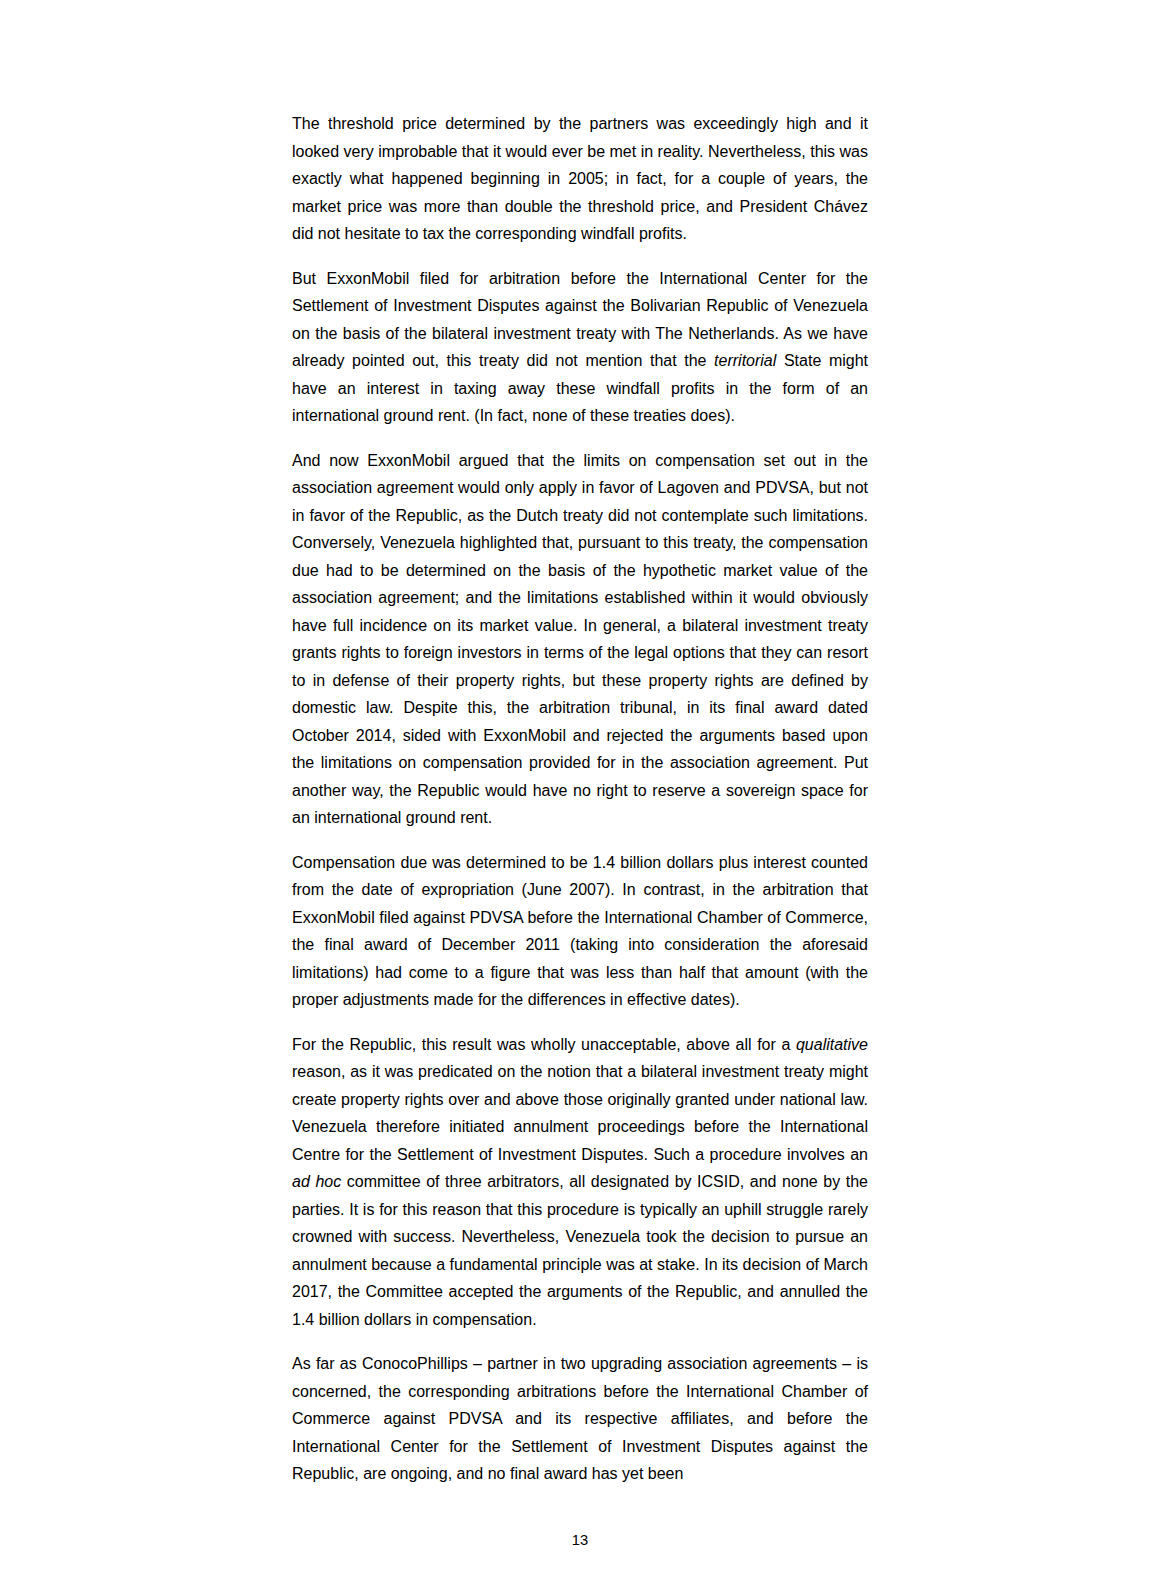The threshold price determined by the partners was exceedingly high and it looked very improbable that it would ever be met in reality. Nevertheless, this was exactly what happened beginning in 2005; in fact, for a couple of years, the market price was more than double the threshold price, and President Chávez did not hesitate to tax the corresponding windfall profits.
But ExxonMobil filed for arbitration before the International Center for the Settlement of Investment Disputes against the Bolivarian Republic of Venezuela on the basis of the bilateral investment treaty with The Netherlands. As we have already pointed out, this treaty did not mention that the territorial State might have an interest in taxing away these windfall profits in the form of an international ground rent. (In fact, none of these treaties does).
And now ExxonMobil argued that the limits on compensation set out in the association agreement would only apply in favor of Lagoven and PDVSA, but not in favor of the Republic, as the Dutch treaty did not contemplate such limitations. Conversely, Venezuela highlighted that, pursuant to this treaty, the compensation due had to be determined on the basis of the hypothetic market value of the association agreement; and the limitations established within it would obviously have full incidence on its market value. In general, a bilateral investment treaty grants rights to foreign investors in terms of the legal options that they can resort to in defense of their property rights, but these property rights are defined by domestic law. Despite this, the arbitration tribunal, in its final award dated October 2014, sided with ExxonMobil and rejected the arguments based upon the limitations on compensation provided for in the association agreement. Put another way, the Republic would have no right to reserve a sovereign space for an international ground rent.
Compensation due was determined to be 1.4 billion dollars plus interest counted from the date of expropriation (June 2007). In contrast, in the arbitration that ExxonMobil filed against PDVSA before the International Chamber of Commerce, the final award of December 2011 (taking into consideration the aforesaid limitations) had come to a figure that was less than half that amount (with the proper adjustments made for the differences in effective dates).
For the Republic, this result was wholly unacceptable, above all for a qualitative reason, as it was predicated on the notion that a bilateral investment treaty might create property rights over and above those originally granted under national law. Venezuela therefore initiated annulment proceedings before the International Centre for the Settlement of Investment Disputes. Such a procedure involves an ad hoc committee of three arbitrators, all designated by ICSID, and none by the parties. It is for this reason that this procedure is typically an uphill struggle rarely crowned with success. Nevertheless, Venezuela took the decision to pursue an annulment because a fundamental principle was at stake. In its decision of March 2017, the Committee accepted the arguments of the Republic, and annulled the 1.4 billion dollars in compensation.
As far as ConocoPhillips – partner in two upgrading association agreements – is concerned, the corresponding arbitrations before the International Chamber of Commerce against PDVSA and its respective affiliates, and before the International Center for the Settlement of Investment Disputes against the Republic, are ongoing, and no final award has yet been
13